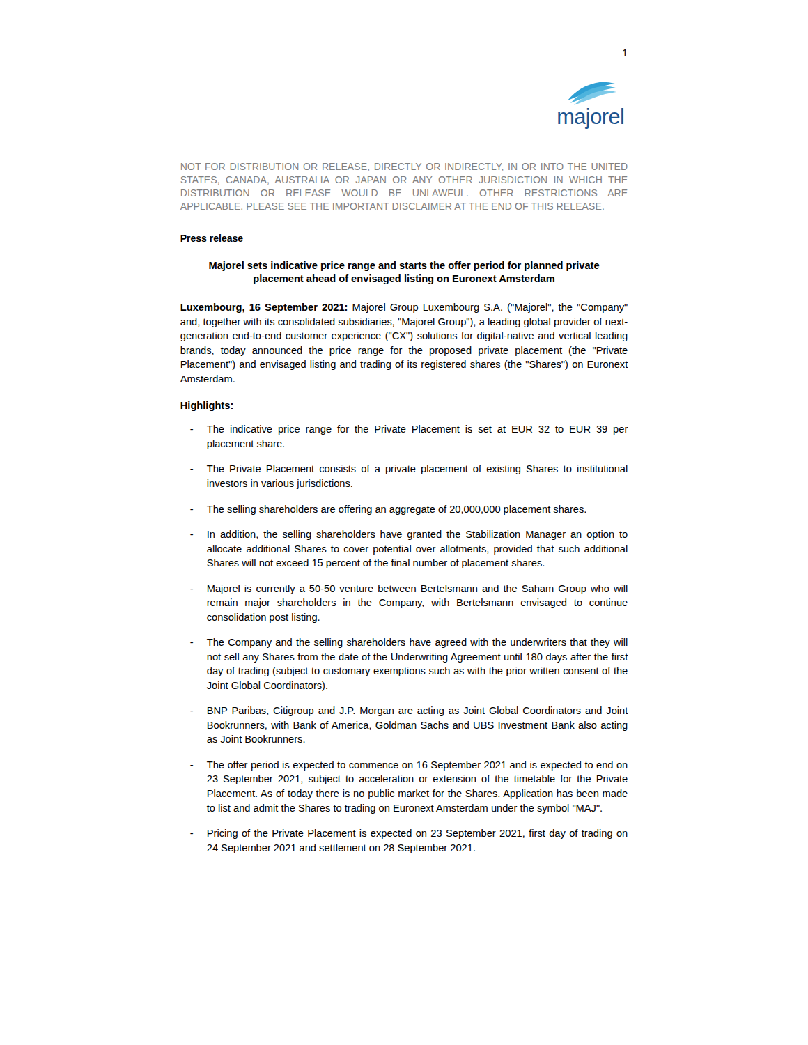1
majorel
NOT FOR DISTRIBUTION OR RELEASE, DIRECTLY OR INDIRECTLY, IN OR INTO THE UNITED STATES, CANADA, AUSTRALIA OR JAPAN OR ANY OTHER JURISDICTION IN WHICH THE DISTRIBUTION OR RELEASE WOULD BE UNLAWFUL. OTHER RESTRICTIONS ARE APPLICABLE. PLEASE SEE THE IMPORTANT DISCLAIMER AT THE END OF THIS RELEASE.
Press release
Majorel sets indicative price range and starts the offer period for planned private placement ahead of envisaged listing on Euronext Amsterdam
Luxembourg, 16 September 2021: Majorel Group Luxembourg S.A. ("Majorel", the "Company" and, together with its consolidated subsidiaries, "Majorel Group"), a leading global provider of next-generation end-to-end customer experience ("CX") solutions for digital-native and vertical leading brands, today announced the price range for the proposed private placement (the "Private Placement") and envisaged listing and trading of its registered shares (the "Shares") on Euronext Amsterdam.
Highlights:
The indicative price range for the Private Placement is set at EUR 32 to EUR 39 per placement share.
The Private Placement consists of a private placement of existing Shares to institutional investors in various jurisdictions.
The selling shareholders are offering an aggregate of 20,000,000 placement shares.
In addition, the selling shareholders have granted the Stabilization Manager an option to allocate additional Shares to cover potential over allotments, provided that such additional Shares will not exceed 15 percent of the final number of placement shares.
Majorel is currently a 50-50 venture between Bertelsmann and the Saham Group who will remain major shareholders in the Company, with Bertelsmann envisaged to continue consolidation post listing.
The Company and the selling shareholders have agreed with the underwriters that they will not sell any Shares from the date of the Underwriting Agreement until 180 days after the first day of trading (subject to customary exemptions such as with the prior written consent of the Joint Global Coordinators).
BNP Paribas, Citigroup and J.P. Morgan are acting as Joint Global Coordinators and Joint Bookrunners, with Bank of America, Goldman Sachs and UBS Investment Bank also acting as Joint Bookrunners.
The offer period is expected to commence on 16 September 2021 and is expected to end on 23 September 2021, subject to acceleration or extension of the timetable for the Private Placement. As of today there is no public market for the Shares. Application has been made to list and admit the Shares to trading on Euronext Amsterdam under the symbol "MAJ".
Pricing of the Private Placement is expected on 23 September 2021, first day of trading on 24 September 2021 and settlement on 28 September 2021.